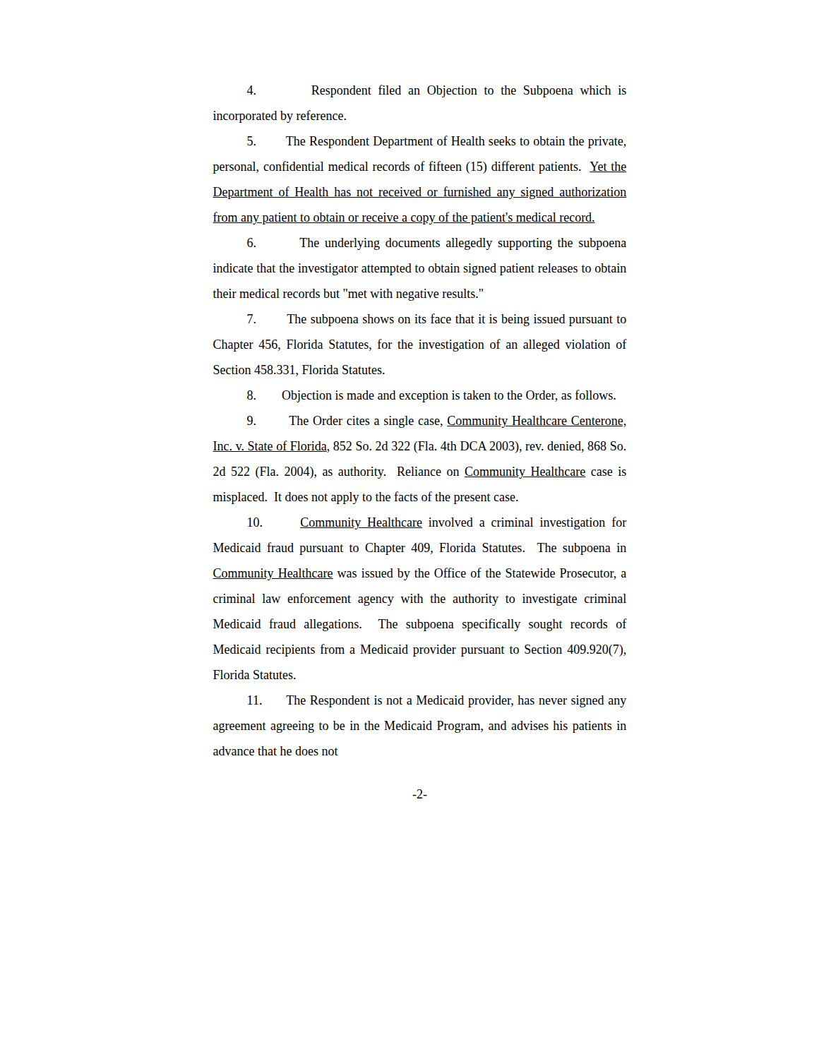4. Respondent filed an Objection to the Subpoena which is incorporated by reference.
5. The Respondent Department of Health seeks to obtain the private, personal, confidential medical records of fifteen (15) different patients. Yet the Department of Health has not received or furnished any signed authorization from any patient to obtain or receive a copy of the patient's medical record.
6. The underlying documents allegedly supporting the subpoena indicate that the investigator attempted to obtain signed patient releases to obtain their medical records but "met with negative results."
7. The subpoena shows on its face that it is being issued pursuant to Chapter 456, Florida Statutes, for the investigation of an alleged violation of Section 458.331, Florida Statutes.
8. Objection is made and exception is taken to the Order, as follows.
9. The Order cites a single case, Community Healthcare Centerone, Inc. v. State of Florida, 852 So. 2d 322 (Fla. 4th DCA 2003), rev. denied, 868 So. 2d 522 (Fla. 2004), as authority. Reliance on Community Healthcare case is misplaced. It does not apply to the facts of the present case.
10. Community Healthcare involved a criminal investigation for Medicaid fraud pursuant to Chapter 409, Florida Statutes. The subpoena in Community Healthcare was issued by the Office of the Statewide Prosecutor, a criminal law enforcement agency with the authority to investigate criminal Medicaid fraud allegations. The subpoena specifically sought records of Medicaid recipients from a Medicaid provider pursuant to Section 409.920(7), Florida Statutes.
11. The Respondent is not a Medicaid provider, has never signed any agreement agreeing to be in the Medicaid Program, and advises his patients in advance that he does not
-2-